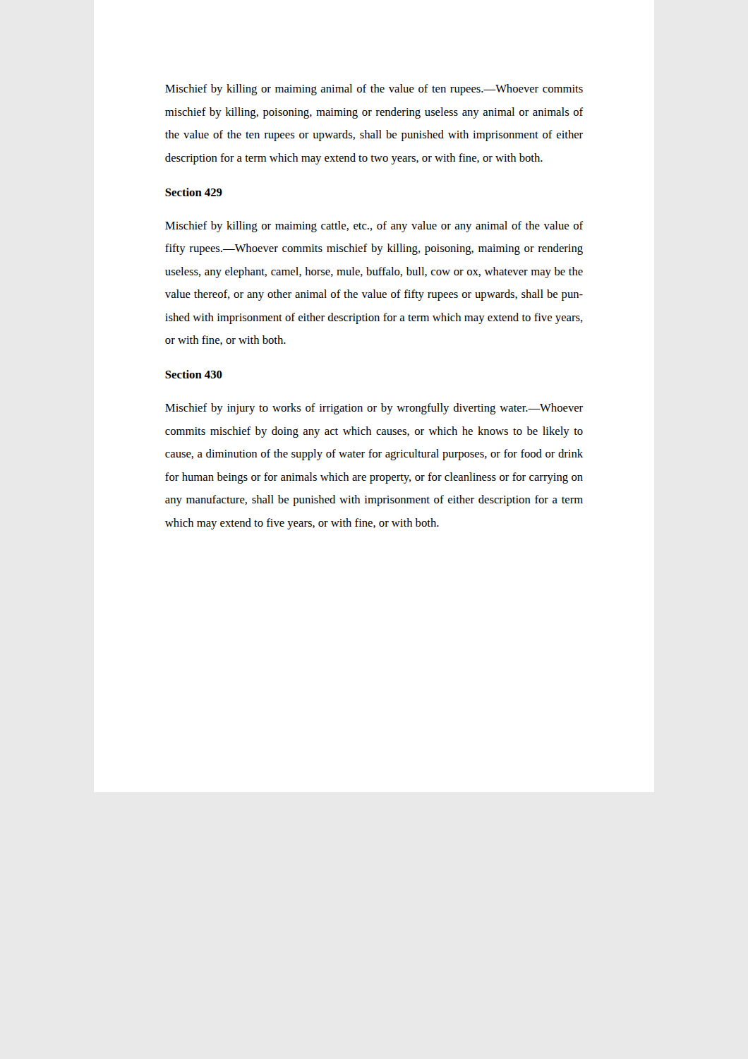Mischief by killing or maiming animal of the value of ten rupees.—Whoever commits mischief by killing, poisoning, maiming or rendering useless any animal or animals of the value of the ten rupees or upwards, shall be punished with imprisonment of either description for a term which may extend to two years, or with fine, or with both.
Section 429
Mischief by killing or maiming cattle, etc., of any value or any animal of the value of fifty rupees.—Whoever commits mischief by killing, poisoning, maiming or rendering useless, any elephant, camel, horse, mule, buffalo, bull, cow or ox, whatever may be the value thereof, or any other animal of the value of fifty rupees or upwards, shall be punished with imprisonment of either description for a term which may extend to five years, or with fine, or with both.
Section 430
Mischief by injury to works of irrigation or by wrongfully diverting water.—Whoever commits mischief by doing any act which causes, or which he knows to be likely to cause, a diminution of the supply of water for agricultural purposes, or for food or drink for human beings or for animals which are property, or for cleanliness or for carrying on any manufacture, shall be punished with imprisonment of either description for a term which may extend to five years, or with fine, or with both.